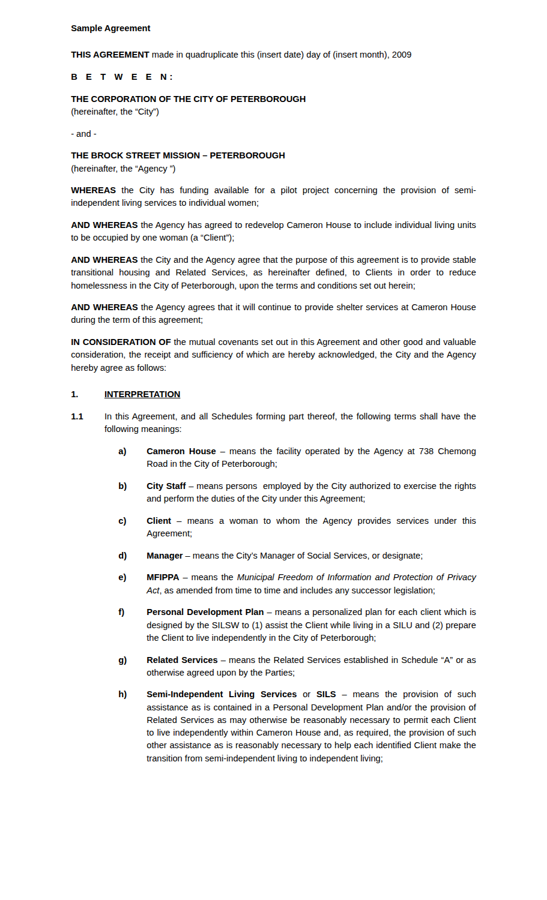Sample Agreement
THIS AGREEMENT made in quadruplicate this (insert date) day of (insert month), 2009
B E T W E E N:
THE CORPORATION OF THE CITY OF PETERBOROUGH
(hereinafter, the “City”)
- and -
THE BROCK STREET MISSION – PETERBOROUGH
(hereinafter, the “Agency ”)
WHEREAS the City has funding available for a pilot project concerning the provision of semi-independent living services to individual women;
AND WHEREAS the Agency has agreed to redevelop Cameron House to include individual living units to be occupied by one woman (a “Client”);
AND WHEREAS the City and the Agency agree that the purpose of this agreement is to provide stable transitional housing and Related Services, as hereinafter defined, to Clients in order to reduce homelessness in the City of Peterborough, upon the terms and conditions set out herein;
AND WHEREAS the Agency agrees that it will continue to provide shelter services at Cameron House during the term of this agreement;
IN CONSIDERATION OF the mutual covenants set out in this Agreement and other good and valuable consideration, the receipt and sufficiency of which are hereby acknowledged, the City and the Agency hereby agree as follows:
1.
INTERPRETATION
1.1
In this Agreement, and all Schedules forming part thereof, the following terms shall have the following meanings:
Cameron House – means the facility operated by the Agency at 738 Chemong Road in the City of Peterborough;
City Staff – means persons employed by the City authorized to exercise the rights and perform the duties of the City under this Agreement;
Client – means a woman to whom the Agency provides services under this Agreement;
Manager – means the City’s Manager of Social Services, or designate;
MFIPPA – means the Municipal Freedom of Information and Protection of Privacy Act, as amended from time to time and includes any successor legislation;
Personal Development Plan – means a personalized plan for each client which is designed by the SILSW to (1) assist the Client while living in a SILU and (2) prepare the Client to live independently in the City of Peterborough;
Related Services – means the Related Services established in Schedule “A” or as otherwise agreed upon by the Parties;
Semi-Independent Living Services or SILS – means the provision of such assistance as is contained in a Personal Development Plan and/or the provision of Related Services as may otherwise be reasonably necessary to permit each Client to live independently within Cameron House and, as required, the provision of such other assistance as is reasonably necessary to help each identified Client make the transition from semi-independent living to independent living;